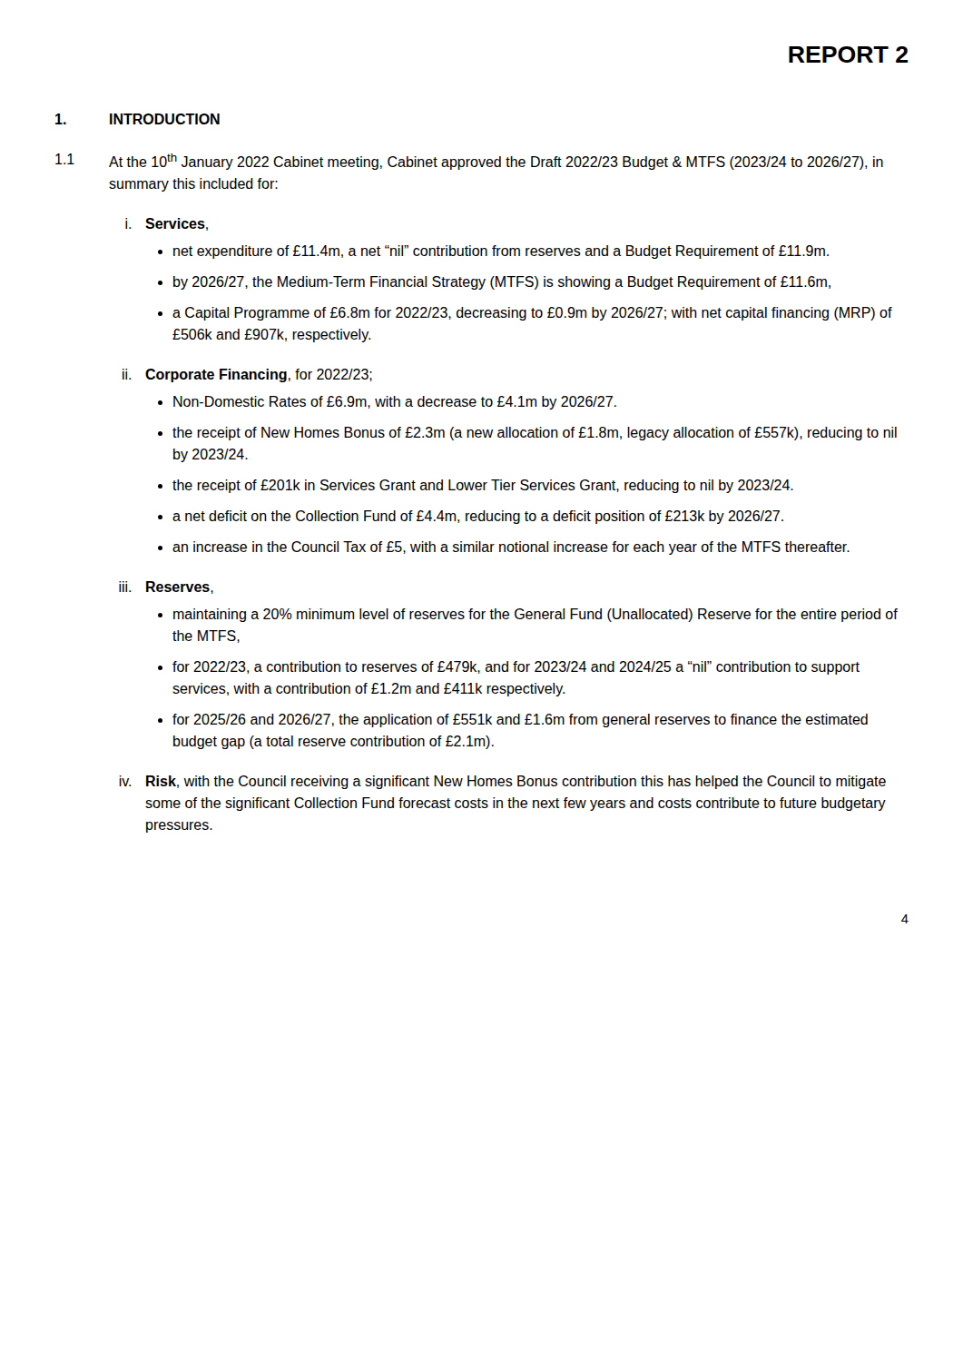REPORT 2
1. INTRODUCTION
1.1
At the 10th January 2022 Cabinet meeting, Cabinet approved the Draft 2022/23 Budget & MTFS (2023/24 to 2026/27), in summary this included for:
Services,
net expenditure of £11.4m, a net “nil” contribution from reserves and a Budget Requirement of £11.9m.
by 2026/27, the Medium-Term Financial Strategy (MTFS) is showing a Budget Requirement of £11.6m,
a Capital Programme of £6.8m for 2022/23, decreasing to £0.9m by 2026/27; with net capital financing (MRP) of £506k and £907k, respectively.
Corporate Financing, for 2022/23;
Non-Domestic Rates of £6.9m, with a decrease to £4.1m by 2026/27.
the receipt of New Homes Bonus of £2.3m (a new allocation of £1.8m, legacy allocation of £557k), reducing to nil by 2023/24.
the receipt of £201k in Services Grant and Lower Tier Services Grant, reducing to nil by 2023/24.
a net deficit on the Collection Fund of £4.4m, reducing to a deficit position of £213k by 2026/27.
an increase in the Council Tax of £5, with a similar notional increase for each year of the MTFS thereafter.
Reserves,
maintaining a 20% minimum level of reserves for the General Fund (Unallocated) Reserve for the entire period of the MTFS,
for 2022/23, a contribution to reserves of £479k, and for 2023/24 and 2024/25 a “nil” contribution to support services, with a contribution of £1.2m and £411k respectively.
for 2025/26 and 2026/27, the application of £551k and £1.6m from general reserves to finance the estimated budget gap (a total reserve contribution of £2.1m).
Risk, with the Council receiving a significant New Homes Bonus contribution this has helped the Council to mitigate some of the significant Collection Fund forecast costs in the next few years and costs contribute to future budgetary pressures.
4